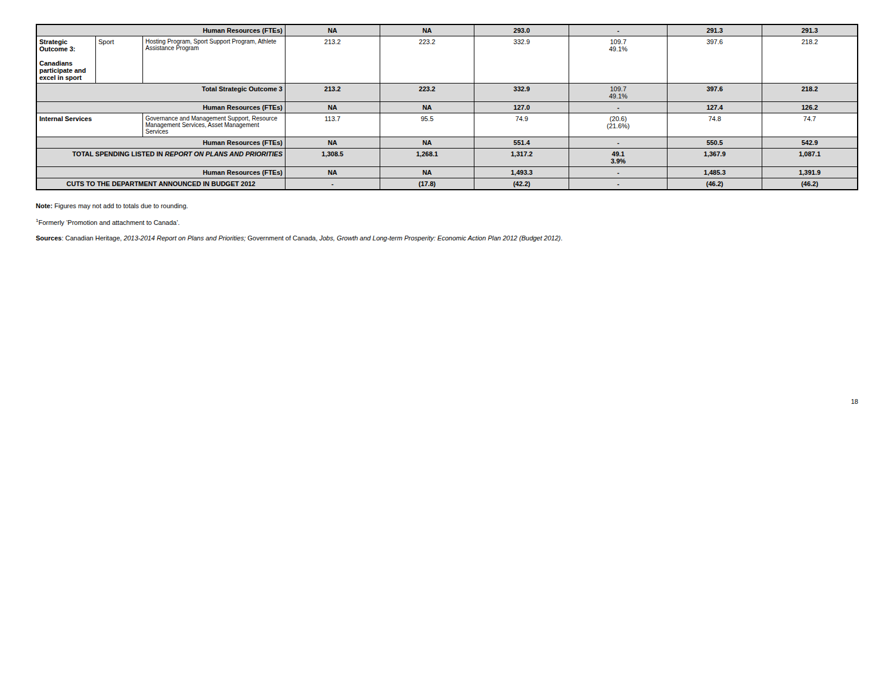| Human Resources (FTEs) | NA | NA | 293.0 | - | 291.3 | 291.3 |
| Strategic Outcome 3: Canadians participate and excel in sport | Sport | Hosting Program, Sport Support Program, Athlete Assistance Program | 213.2 | 223.2 | 332.9 | 109.7 49.1% | 397.6 | 218.2 |
| Total Strategic Outcome 3 | 213.2 | 223.2 | 332.9 | 109.7 49.1% | 397.6 | 218.2 |
| Human Resources (FTEs) | NA | NA | 127.0 | - | 127.4 | 126.2 |
| Internal Services | Governance and Management Support, Resource Management Services, Asset Management Services | 113.7 | 95.5 | 74.9 | (20.6) (21.6%) | 74.8 | 74.7 |
| Human Resources (FTEs) | NA | NA | 551.4 | - | 550.5 | 542.9 |
| TOTAL SPENDING LISTED IN REPORT ON PLANS AND PRIORITIES | 1,308.5 | 1,268.1 | 1,317.2 | 49.1 3.9% | 1,367.9 | 1,087.1 |
| Human Resources (FTEs) | NA | NA | 1,493.3 | - | 1,485.3 | 1,391.9 |
| CUTS TO THE DEPARTMENT ANNOUNCED IN BUDGET 2012 | - | (17.8) | (42.2) | - | (46.2) | (46.2) |
Note: Figures may not add to totals due to rounding.
1Formerly ‘Promotion and attachment to Canada’.
Sources: Canadian Heritage, 2013-2014 Report on Plans and Priorities; Government of Canada, Jobs, Growth and Long-term Prosperity: Economic Action Plan 2012 (Budget 2012).
18